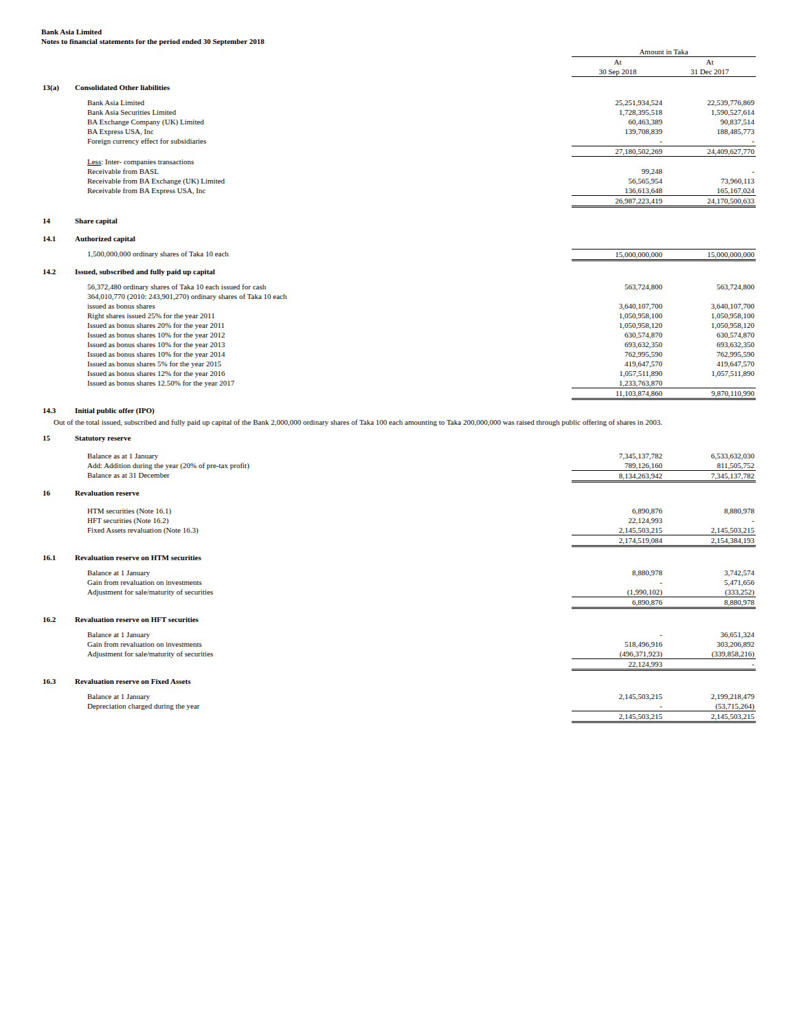Bank Asia Limited
Notes to financial statements for the period ended 30 September 2018
| | | Amount in Taka |
| | | At | At |
| | | 30 Sep 2018 | 31 Dec 2017 |
| 13(a) | Consolidated Other liabilities | | |
| | Bank Asia Limited | 25,251,934,524 | 22,539,776,869 |
| | Bank Asia Securities Limited | 1,728,395,518 | 1,590,527,614 |
| | BA Exchange Company (UK) Limited | 60,463,389 | 90,837,514 |
| | BA Express USA, Inc | 139,708,839 | 188,485,773 |
| | Foreign currency effect for subsidiaries | - | - |
| | | 27,180,502,269 | 24,409,627,770 |
| | Less : Inter- companies transactions | | |
| | Receivable from BASL | 99,248 | - |
| | Receivable from BA Exchange (UK) Limited | 56,565,954 | 73,960,113 |
| | Receivable from BA Express USA, Inc | 136,613,648 | 165,167,024 |
| | | 26,987,223,419 | 24,170,500,633 |
| 14 | Share capital | | |
| 14.1 | Authorized capital | | |
| | 1,500,000,000 ordinary shares of Taka 10 each | 15,000,000,000 | 15,000,000,000 |
| 14.2 | Issued, subscribed and fully paid up capital | | |
| | 56,372,480 ordinary shares of Taka 10 each issued for cash | 563,724,800 | 563,724,800 |
| | 364,010,770 (2010: 243,901,270) ordinary shares of Taka 10 each | | |
| | issued as bonus shares | 3,640,107,700 | 3,640,107,700 |
| | Right shares issued 25% for the year 2011 | 1,050,958,100 | 1,050,958,100 |
| | Issued as bonus shares 20% for the year 2011 | 1,050,958,120 | 1,050,958,120 |
| | Issued as bonus shares 10% for the year 2012 | 630,574,870 | 630,574,870 |
| | Issued as bonus shares 10% for the year 2013 | 693,632,350 | 693,632,350 |
| | Issued as bonus shares 10% for the year 2014 | 762,995,590 | 762,995,590 |
| | Issued as bonus shares 5% for the year 2015 | 419,647,570 | 419,647,570 |
| | Issued as bonus shares 12% for the year 2016 | 1,057,511,890 | 1,057,511,890 |
| | Issued as bonus shares 12.50% for the year 2017 | 1,233,763,870 | |
| | | 11,103,874,860 | 9,870,110,990 |
| 14.3 | Initial public offer (IPO) | | |
Out of the total issued, subscribed and fully paid up capital of the Bank 2,000,000 ordinary shares of Taka 100 each amounting to Taka 200,000,000 was raised through public offering of shares in 2003.
| 15 | Statutory reserve | | |
| | Balance as at 1 January | 7,345,137,782 | 6,533,632,030 |
| | Add: Addition during the year (20% of pre-tax profit) | 789,126,160 | 811,505,752 |
| | Balance as at 31 December | 8,134,263,942 | 7,345,137,782 |
| 16 | Revaluation reserve | | |
| | HTM securities (Note 16.1) | 6,890,876 | 8,880,978 |
| | HFT securities (Note 16.2) | 22,124,993 | - |
| | Fixed Assets revaluation (Note 16.3) | 2,145,503,215 | 2,145,503,215 |
| | | 2,174,519,084 | 2,154,384,193 |
| 16.1 | Revaluation reserve on HTM securities | | |
| | Balance at 1 January | 8,880,978 | 3,742,574 |
| | Gain from revaluation on investments | - | 5,471,656 |
| | Adjustment for sale/maturity of securities | (1,990,102) | (333,252) |
| | | 6,890,876 | 8,880,978 |
| 16.2 | Revaluation reserve on HFT securities | | |
| | Balance at 1 January | - | 36,651,324 |
| | Gain from revaluation on investments | 518,496,916 | 303,206,892 |
| | Adjustment for sale/maturity of securities | (496,371,923) | (339,858,216) |
| | | 22,124,993 | - |
| 16.3 | Revaluation reserve on Fixed Assets | | |
| | Balance at 1 January | 2,145,503,215 | 2,199,218,479 |
| | Depreciation charged during the year | - | (53,715,264) |
| | | 2,145,503,215 | 2,145,503,215 |